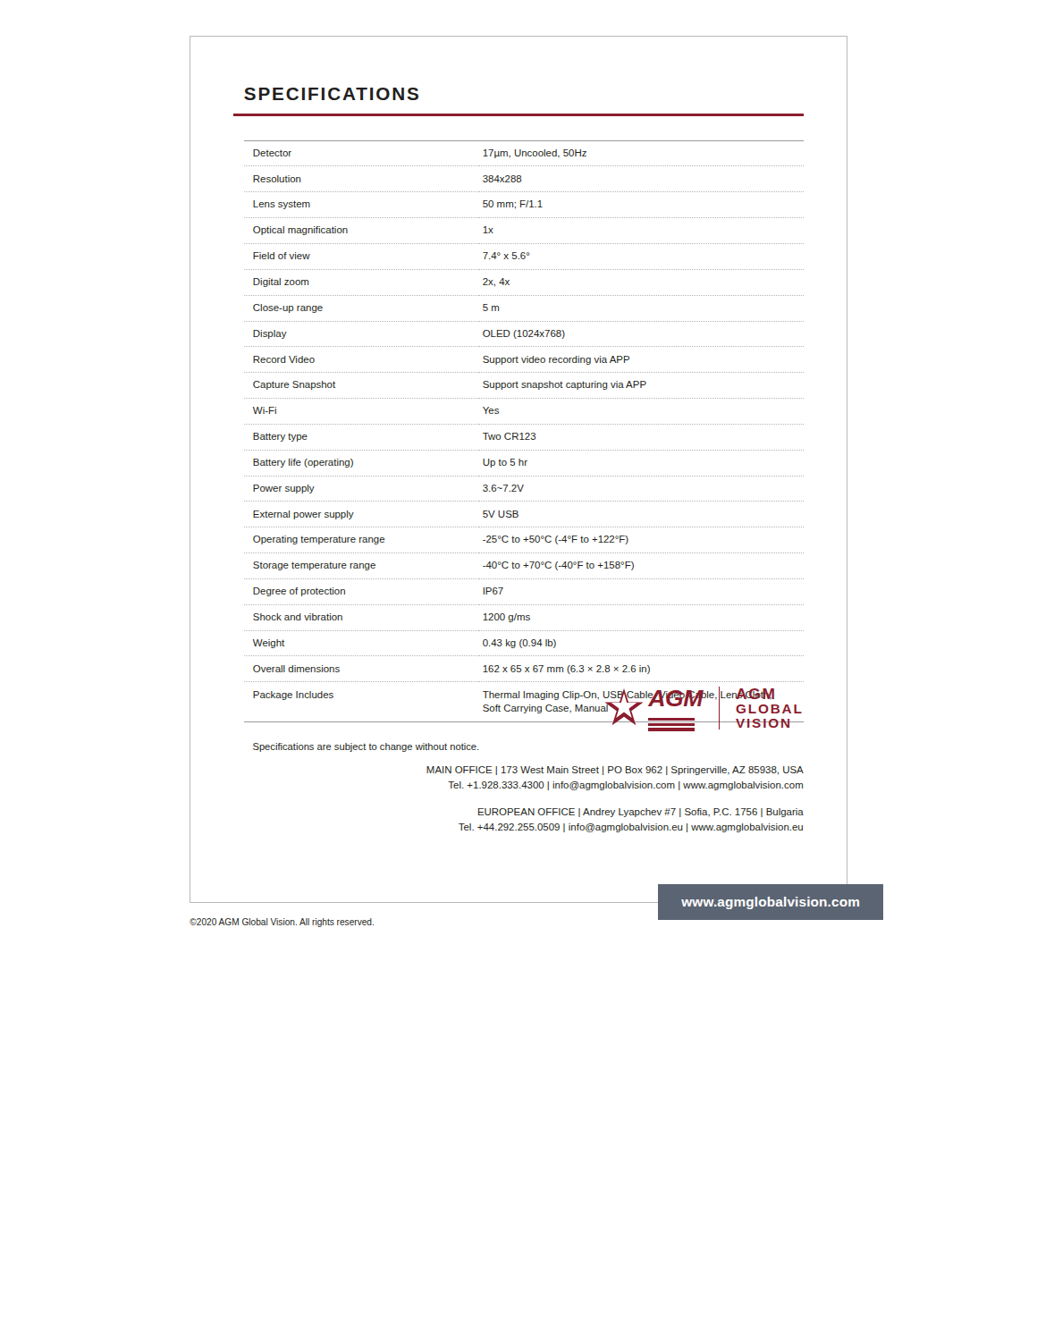SPECIFICATIONS
| Detector | 17µm, Uncooled, 50Hz |
| Resolution | 384x288 |
| Lens system | 50 mm; F/1.1 |
| Optical magnification | 1x |
| Field of view | 7.4° x 5.6° |
| Digital zoom | 2x, 4x |
| Close-up range | 5 m |
| Display | OLED (1024x768) |
| Record Video | Support video recording via APP |
| Capture Snapshot | Support snapshot capturing via APP |
| Wi-Fi | Yes |
| Battery type | Two CR123 |
| Battery life (operating) | Up to 5 hr |
| Power supply | 3.6~7.2V |
| External power supply | 5V USB |
| Operating temperature range | -25°C to +50°C (-4°F to +122°F) |
| Storage temperature range | -40°C to +70°C (-40°F to +158°F) |
| Degree of protection | IP67 |
| Shock and vibration | 1200 g/ms |
| Weight | 0.43 kg (0.94 lb) |
| Overall dimensions | 162 x 65 x 67 mm (6.3 × 2.8 × 2.6 in) |
| Package Includes | Thermal Imaging Clip-On, USB Cable, Video Cable, Lens Cloth, Soft Carrying Case, Manual |
Specifications are subject to change without notice.
AGM
AGM
GLOBAL
VISION
MAIN OFFICE | 173 West Main Street | PO Box 962 | Springerville, AZ 85938, USA
Tel. +1.928.333.4300 | info@agmglobalvision.com | www.agmglobalvision.com
EUROPEAN OFFICE | Andrey Lyapchev #7 | Sofia, P.C. 1756 | Bulgaria
Tel. +44.292.255.0509 | info@agmglobalvision.eu | www.agmglobalvision.eu
www.agmglobalvision.com
©2020 AGM Global Vision. All rights reserved.